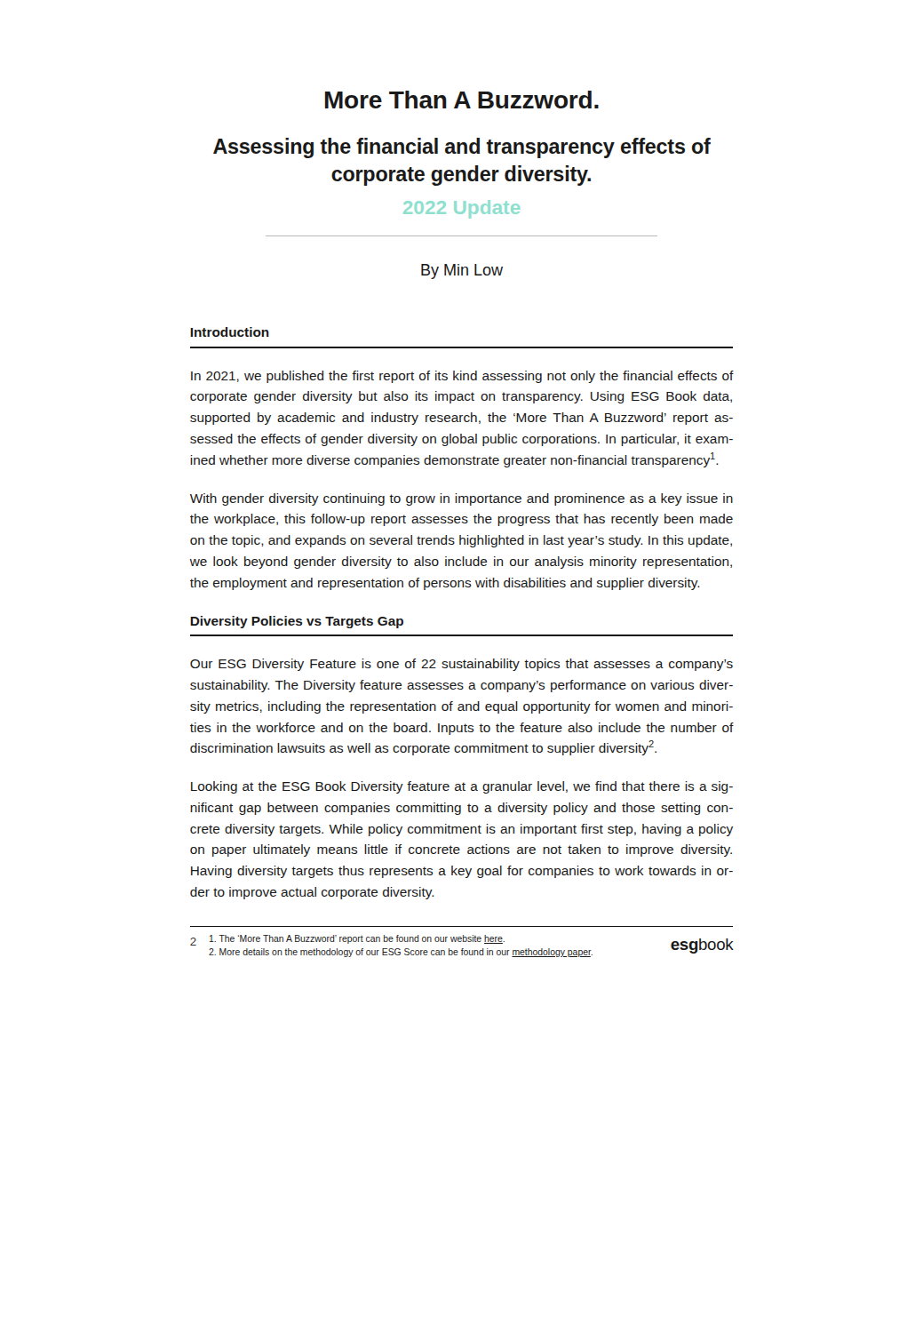More Than A Buzzword.
Assessing the financial and transparency effects of corporate gender diversity.
2022 Update
By Min Low
Introduction
In 2021, we published the first report of its kind assessing not only the financial effects of corporate gender diversity but also its impact on transparency. Using ESG Book data, supported by academic and industry research, the ‘More Than A Buzzword’ report assessed the effects of gender diversity on global public corporations. In particular, it examined whether more diverse companies demonstrate greater non-financial transparency1.
With gender diversity continuing to grow in importance and prominence as a key issue in the workplace, this follow-up report assesses the progress that has recently been made on the topic, and expands on several trends highlighted in last year’s study. In this update, we look beyond gender diversity to also include in our analysis minority representation, the employment and representation of persons with disabilities and supplier diversity.
Diversity Policies vs Targets Gap
Our ESG Diversity Feature is one of 22 sustainability topics that assesses a company’s sustainability. The Diversity feature assesses a company’s performance on various diversity metrics, including the representation of and equal opportunity for women and minorities in the workforce and on the board. Inputs to the feature also include the number of discrimination lawsuits as well as corporate commitment to supplier diversity2.
Looking at the ESG Book Diversity feature at a granular level, we find that there is a significant gap between companies committing to a diversity policy and those setting concrete diversity targets. While policy commitment is an important first step, having a policy on paper ultimately means little if concrete actions are not taken to improve diversity. Having diversity targets thus represents a key goal for companies to work towards in order to improve actual corporate diversity.
2
1. The ‘More Than A Buzzword’ report can be found on our website here.
2. More details on the methodology of our ESG Score can be found in our methodology paper.
esgbook